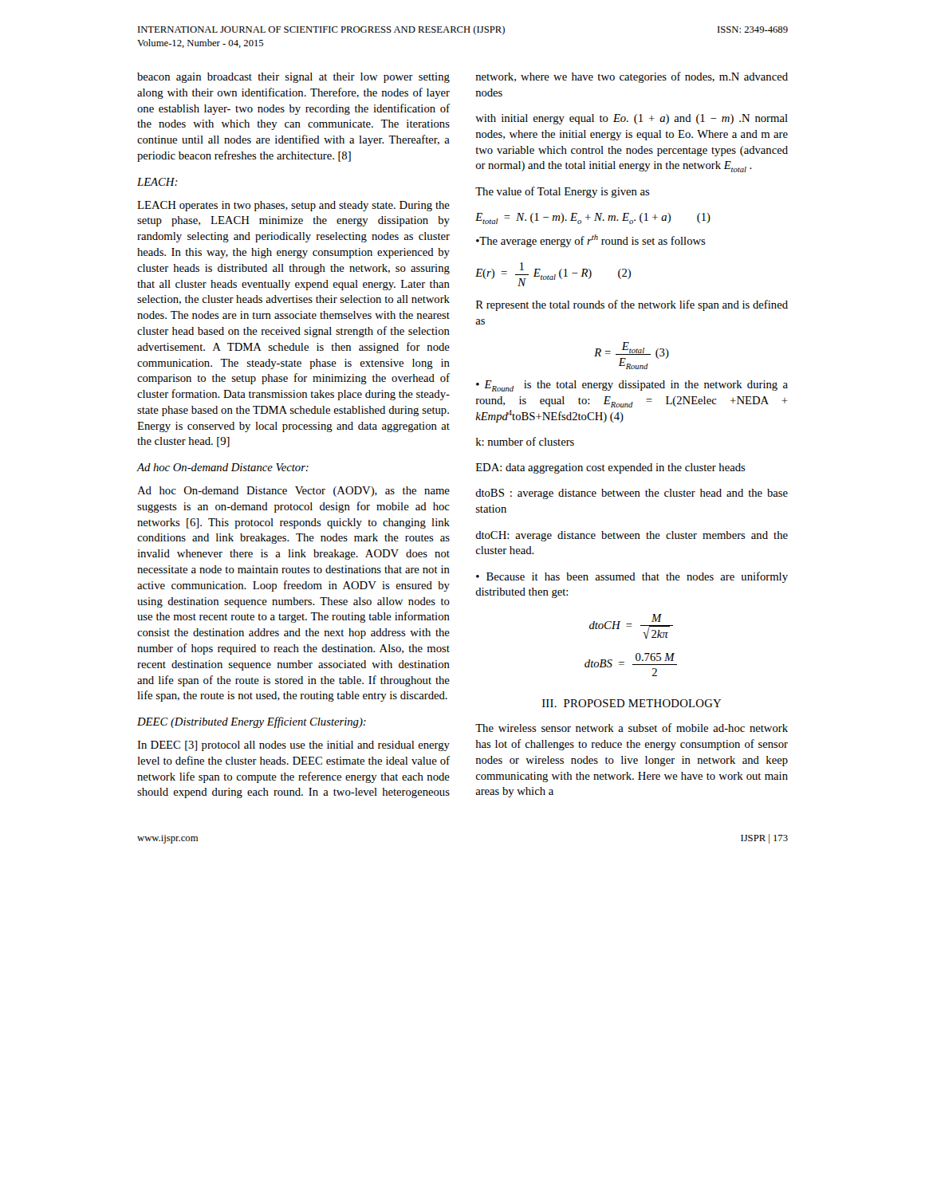INTERNATIONAL JOURNAL OF SCIENTIFIC PROGRESS AND RESEARCH (IJSPR)
Volume-12, Number - 04, 2015
ISSN: 2349-4689
beacon again broadcast their signal at their low power setting along with their own identification. Therefore, the nodes of layer one establish layer- two nodes by recording the identification of the nodes with which they can communicate. The iterations continue until all nodes are identified with a layer. Thereafter, a periodic beacon refreshes the architecture. [8]
LEACH:
LEACH operates in two phases, setup and steady state. During the setup phase, LEACH minimize the energy dissipation by randomly selecting and periodically reselecting nodes as cluster heads. In this way, the high energy consumption experienced by cluster heads is distributed all through the network, so assuring that all cluster heads eventually expend equal energy. Later than selection, the cluster heads advertises their selection to all network nodes. The nodes are in turn associate themselves with the nearest cluster head based on the received signal strength of the selection advertisement. A TDMA schedule is then assigned for node communication. The steady-state phase is extensive long in comparison to the setup phase for minimizing the overhead of cluster formation. Data transmission takes place during the steady-state phase based on the TDMA schedule established during setup. Energy is conserved by local processing and data aggregation at the cluster head. [9]
Ad hoc On-demand Distance Vector:
Ad hoc On-demand Distance Vector (AODV), as the name suggests is an on-demand protocol design for mobile ad hoc networks [6]. This protocol responds quickly to changing link conditions and link breakages. The nodes mark the routes as invalid whenever there is a link breakage. AODV does not necessitate a node to maintain routes to destinations that are not in active communication. Loop freedom in AODV is ensured by using destination sequence numbers. These also allow nodes to use the most recent route to a target. The routing table information consist the destination addres and the next hop address with the number of hops required to reach the destination. Also, the most recent destination sequence number associated with destination and life span of the route is stored in the table. If throughout the life span, the route is not used, the routing table entry is discarded.
DEEC (Distributed Energy Efficient Clustering):
In DEEC [3] protocol all nodes use the initial and residual energy level to define the cluster heads. DEEC estimate the ideal value of network life span to compute the reference energy that each node should expend during each round. In a two-level heterogeneous network, where we have two categories of nodes, m.N advanced nodes
with initial energy equal to Eo. (1 + a) and (1 − m) .N normal nodes, where the initial energy is equal to Eo. Where a and m are two variable which control the nodes percentage types (advanced or normal) and the total initial energy in the network Etotal .
The value of Total Energy is given as
Etotal = N. (1 − m). Eo + N. m. Eo. (1 + a)(1)
•The average energy of rth round is set as follows
E(r) = 1 N Etotal (1 − R)(2)
R represent the total rounds of the network life span and is defined as
R = Etotal ERound (3)
• ERound is the total energy dissipated in the network during a round, is equal to: ERound = L(2NEelec +NEDA + kEmpd4toBS+NEfsd2toCH) (4)
k: number of clusters
EDA: data aggregation cost expended in the cluster heads
dtoBS : average distance between the cluster head and the base station
dtoCH: average distance between the cluster members and the cluster head.
• Because it has been assumed that the nodes are uniformly distributed then get:
dtoCH = M√2kπ
dtoBS = 0.765 M 2
III. Proposed Methodology
The wireless sensor network a subset of mobile ad-hoc network has lot of challenges to reduce the energy consumption of sensor nodes or wireless nodes to live longer in network and keep communicating with the network. Here we have to work out main areas by which a
www.ijspr.com
IJSPR | 173